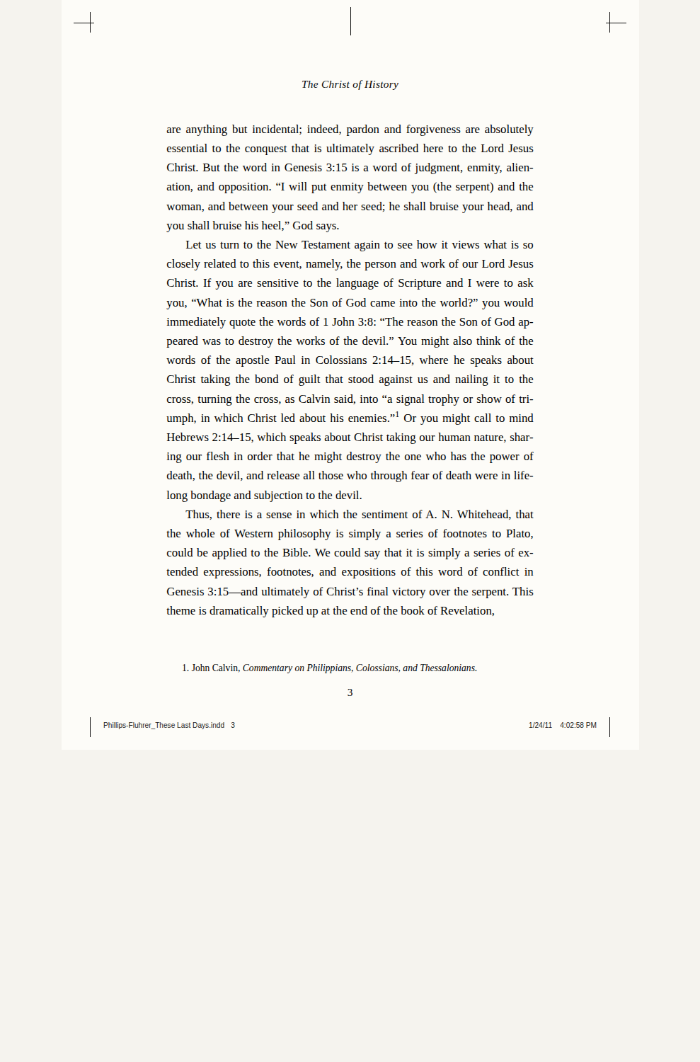The Christ of History
are anything but incidental; indeed, pardon and forgiveness are absolutely essential to the conquest that is ultimately ascribed here to the Lord Jesus Christ. But the word in Genesis 3:15 is a word of judgment, enmity, alienation, and opposition. “I will put enmity between you (the serpent) and the woman, and between your seed and her seed; he shall bruise your head, and you shall bruise his heel,” God says.
Let us turn to the New Testament again to see how it views what is so closely related to this event, namely, the person and work of our Lord Jesus Christ. If you are sensitive to the language of Scripture and I were to ask you, “What is the reason the Son of God came into the world?” you would immediately quote the words of 1 John 3:8: “The reason the Son of God appeared was to destroy the works of the devil.” You might also think of the words of the apostle Paul in Colossians 2:14–15, where he speaks about Christ taking the bond of guilt that stood against us and nailing it to the cross, turning the cross, as Calvin said, into “a signal trophy or show of triumph, in which Christ led about his enemies.”1 Or you might call to mind Hebrews 2:14–15, which speaks about Christ taking our human nature, sharing our flesh in order that he might destroy the one who has the power of death, the devil, and release all those who through fear of death were in lifelong bondage and subjection to the devil.
Thus, there is a sense in which the sentiment of A. N. Whitehead, that the whole of Western philosophy is simply a series of footnotes to Plato, could be applied to the Bible. We could say that it is simply a series of extended expressions, footnotes, and expositions of this word of conflict in Genesis 3:15—and ultimately of Christ’s final victory over the serpent. This theme is dramatically picked up at the end of the book of Revelation,
1. John Calvin, Commentary on Philippians, Colossians, and Thessalonians.
3
Phillips-Fluhrer_These Last Days.indd 3
1/24/114:02:58 PM